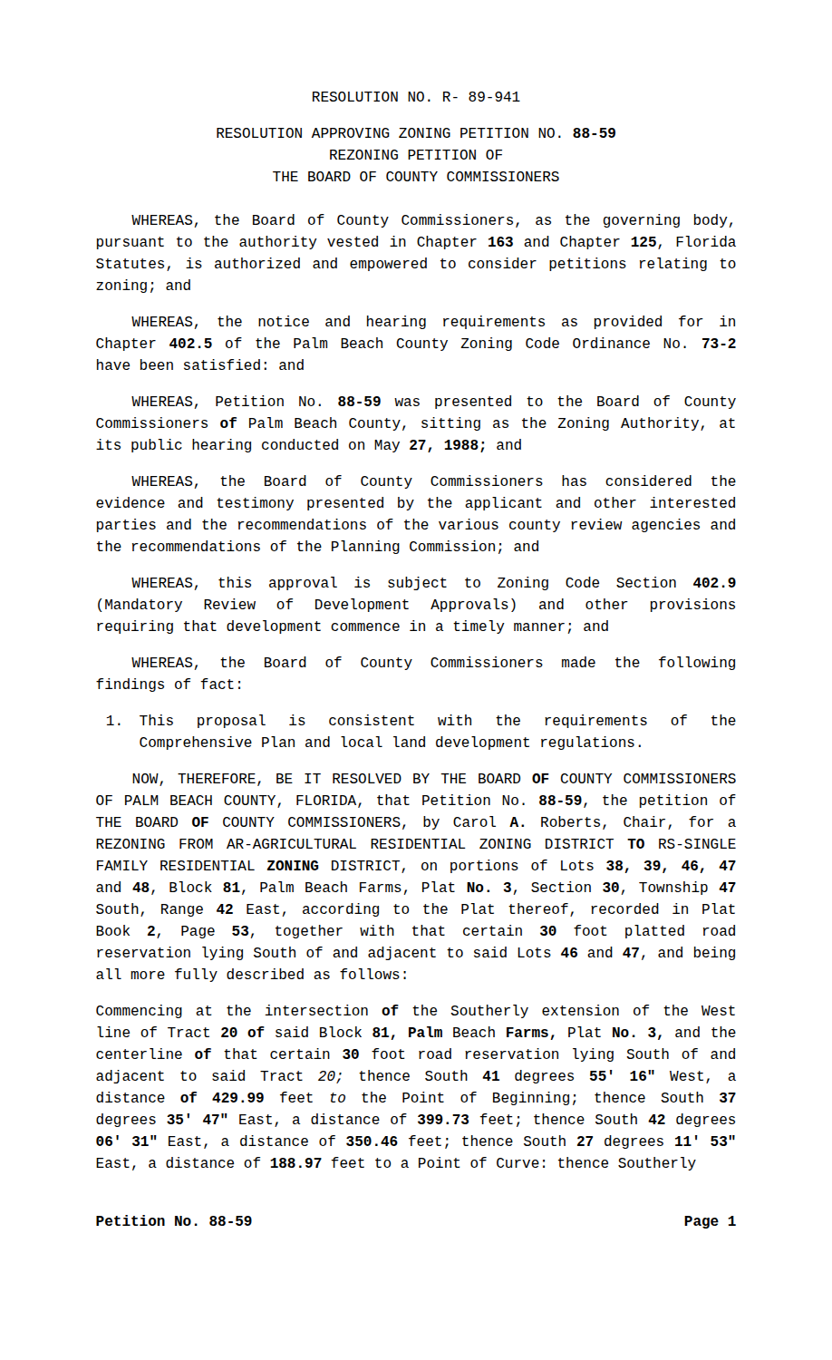RESOLUTION NO. R- 89-941
RESOLUTION APPROVING ZONING PETITION NO. 88-59
REZONING PETITION OF
THE BOARD OF COUNTY COMMISSIONERS
WHEREAS, the Board of County Commissioners, as the governing body, pursuant to the authority vested in Chapter 163 and Chapter 125, Florida Statutes, is authorized and empowered to consider petitions relating to zoning; and
WHEREAS, the notice and hearing requirements as provided for in Chapter 402.5 of the Palm Beach County Zoning Code Ordinance No. 73-2 have been satisfied: and
WHEREAS, Petition No. 88-59 was presented to the Board of County Commissioners of Palm Beach County, sitting as the Zoning Authority, at its public hearing conducted on May 27, 1988; and
WHEREAS, the Board of County Commissioners has considered the evidence and testimony presented by the applicant and other interested parties and the recommendations of the various county review agencies and the recommendations of the Planning Commission; and
WHEREAS, this approval is subject to Zoning Code Section 402.9 (Mandatory Review of Development Approvals) and other provisions requiring that development commence in a timely manner; and
WHEREAS, the Board of County Commissioners made the following findings of fact:
This proposal is consistent with the requirements of the Comprehensive Plan and local land development regulations.
NOW, THEREFORE, BE IT RESOLVED BY THE BOARD OF COUNTY COMMISSIONERS OF PALM BEACH COUNTY, FLORIDA, that Petition No. 88-59, the petition of THE BOARD OF COUNTY COMMISSIONERS, by Carol A. Roberts, Chair, for a REZONING FROM AR-AGRICULTURAL RESIDENTIAL ZONING DISTRICT TO RS-SINGLE FAMILY RESIDENTIAL ZONING DISTRICT, on portions of Lots 38, 39, 46, 47 and 48, Block 81, Palm Beach Farms, Plat No. 3, Section 30, Township 47 South, Range 42 East, according to the Plat thereof, recorded in Plat Book 2, Page 53, together with that certain 30 foot platted road reservation lying South of and adjacent to said Lots 46 and 47, and being all more fully described as follows:
Commencing at the intersection of the Southerly extension of the West line of Tract 20 of said Block 81, Palm Beach Farms, Plat No. 3, and the centerline of that certain 30 foot road reservation lying South of and adjacent to said Tract 20; thence South 41 degrees 55' 16" West, a distance of 429.99 feet to the Point of Beginning; thence South 37 degrees 35' 47" East, a distance of 399.73 feet; thence South 42 degrees 06' 31" East, a distance of 350.46 feet; thence South 27 degrees 11' 53" East, a distance of 188.97 feet to a Point of Curve: thence Southerly
Petition No. 88-59 Page 1